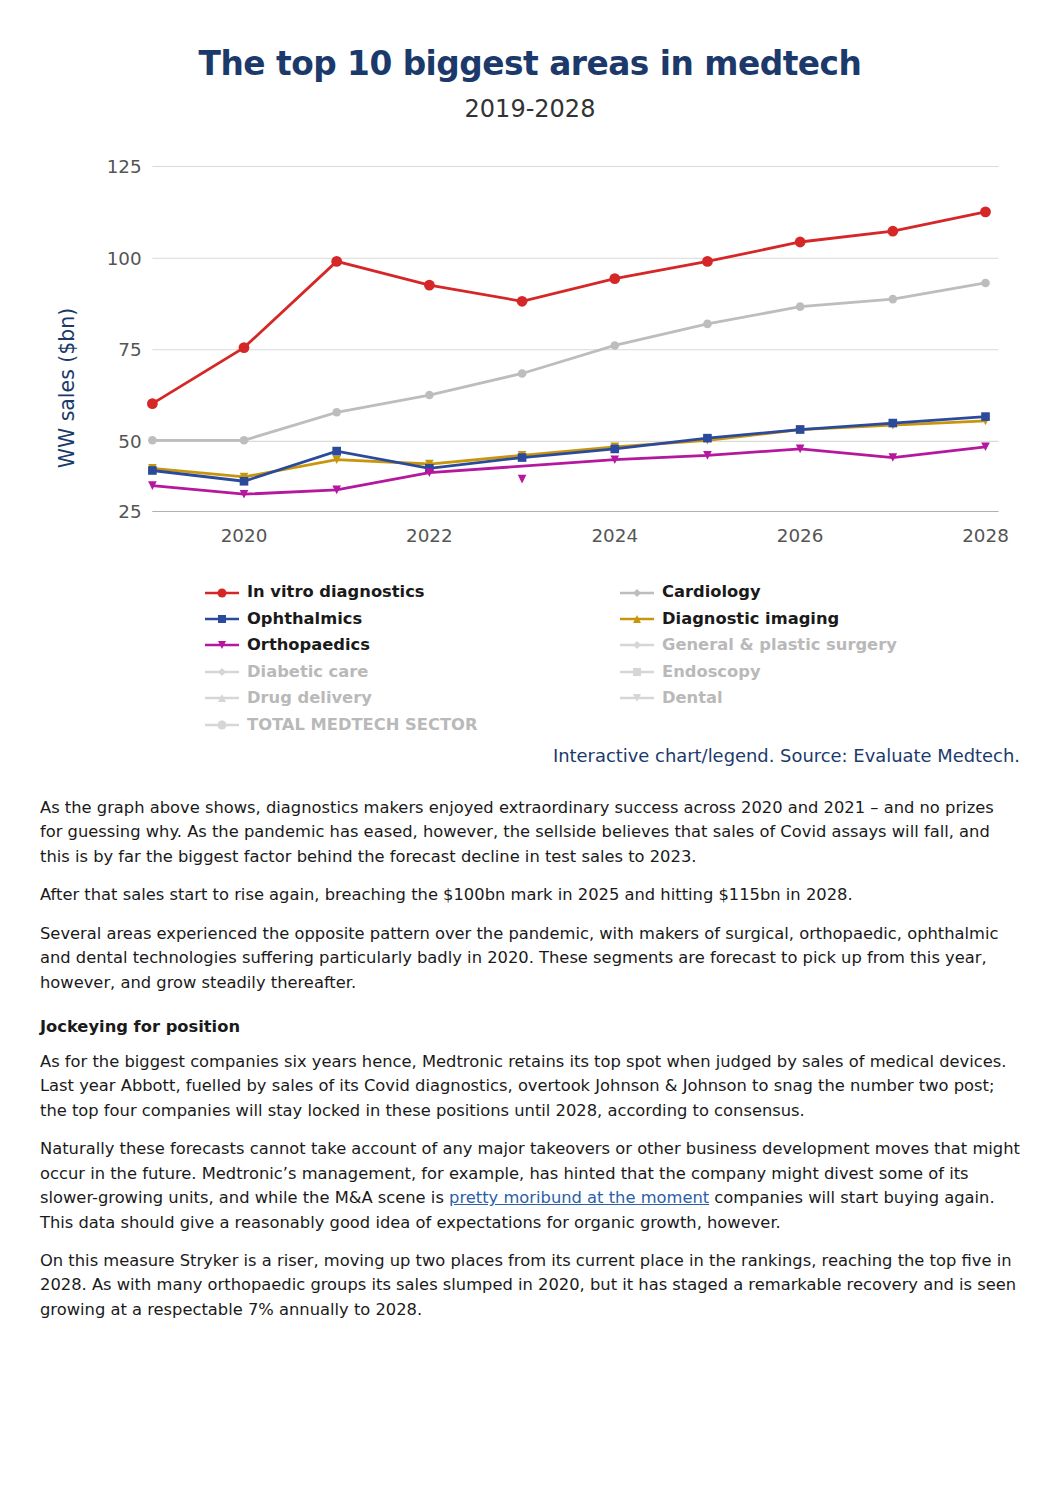The top 10 biggest areas in medtech
2019-2028
WW sales ($bn) 125 100 75 50 25 2020 2022 2024 2026 2028
In vitro diagnostics
Cardiology
Ophthalmics
Diagnostic imaging
Orthopaedics
General & plastic surgery
Diabetic care
Endoscopy
Drug delivery
Dental
TOTAL MEDTECH SECTOR
Interactive chart/legend. Source: Evaluate Medtech.
As the graph above shows, diagnostics makers enjoyed extraordinary success across 2020 and 2021 – and no prizes for guessing why. As the pandemic has eased, however, the sellside believes that sales of Covid assays will fall, and this is by far the biggest factor behind the forecast decline in test sales to 2023.
After that sales start to rise again, breaching the $100bn mark in 2025 and hitting $115bn in 2028.
Several areas experienced the opposite pattern over the pandemic, with makers of surgical, orthopaedic, ophthalmic and dental technologies suffering particularly badly in 2020. These segments are forecast to pick up from this year, however, and grow steadily thereafter.
Jockeying for position
As for the biggest companies six years hence, Medtronic retains its top spot when judged by sales of medical devices. Last year Abbott, fuelled by sales of its Covid diagnostics, overtook Johnson & Johnson to snag the number two post; the top four companies will stay locked in these positions until 2028, according to consensus.
Naturally these forecasts cannot take account of any major takeovers or other business development moves that might occur in the future. Medtronic’s management, for example, has hinted that the company might divest some of its slower-growing units, and while the M&A scene is pretty moribund at the moment companies will start buying again. This data should give a reasonably good idea of expectations for organic growth, however.
On this measure Stryker is a riser, moving up two places from its current place in the rankings, reaching the top five in 2028. As with many orthopaedic groups its sales slumped in 2020, but it has staged a remarkable recovery and is seen growing at a respectable 7% annually to 2028.